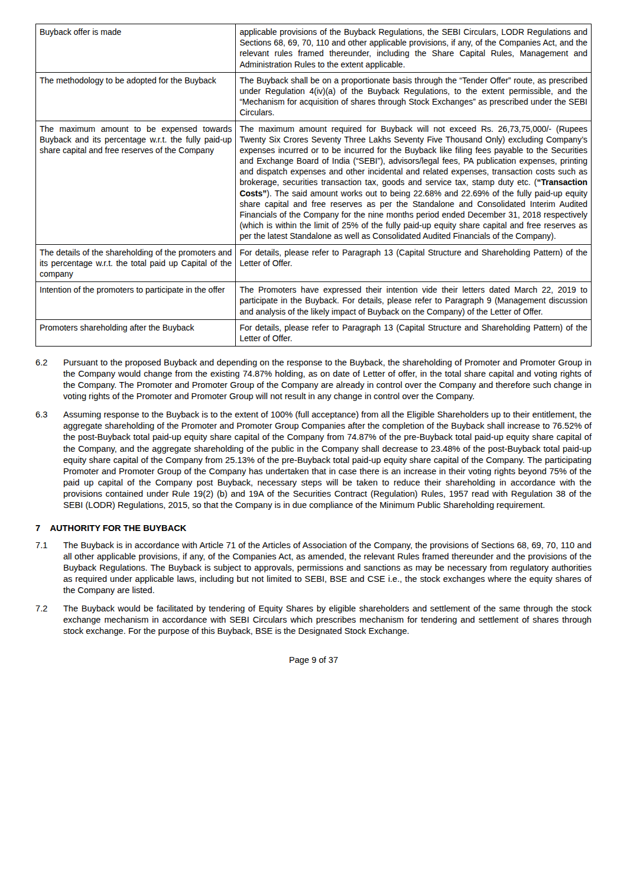| Buyback offer is made | applicable provisions of the Buyback Regulations, the SEBI Circulars, LODR Regulations and Sections 68, 69, 70, 110 and other applicable provisions, if any, of the Companies Act, and the relevant rules framed thereunder, including the Share Capital Rules, Management and Administration Rules to the extent applicable. |
| The methodology to be adopted for the Buyback | The Buyback shall be on a proportionate basis through the “Tender Offer” route, as prescribed under Regulation 4(iv)(a) of the Buyback Regulations, to the extent permissible, and the “Mechanism for acquisition of shares through Stock Exchanges” as prescribed under the SEBI Circulars. |
| The maximum amount to be expensed towards Buyback and its percentage w.r.t. the fully paid-up share capital and free reserves of the Company | The maximum amount required for Buyback will not exceed Rs. 26,73,75,000/- (Rupees Twenty Six Crores Seventy Three Lakhs Seventy Five Thousand Only) excluding Company’s expenses incurred or to be incurred for the Buyback like filing fees payable to the Securities and Exchange Board of India (“SEBI”), advisors/legal fees, PA publication expenses, printing and dispatch expenses and other incidental and related expenses, transaction costs such as brokerage, securities transaction tax, goods and service tax, stamp duty etc. ( “Transaction Costs” ). The said amount works out to being 22.68% and 22.69% of the fully paid-up equity share capital and free reserves as per the Standalone and Consolidated Interim Audited Financials of the Company for the nine months period ended December 31, 2018 respectively (which is within the limit of 25% of the fully paid-up equity share capital and free reserves as per the latest Standalone as well as Consolidated Audited Financials of the Company). |
| The details of the shareholding of the promoters and its percentage w.r.t. the total paid up Capital of the company | For details, please refer to Paragraph 13 (Capital Structure and Shareholding Pattern) of the Letter of Offer. |
| Intention of the promoters to participate in the offer | The Promoters have expressed their intention vide their letters dated March 22, 2019 to participate in the Buyback. For details, please refer to Paragraph 9 (Management discussion and analysis of the likely impact of Buyback on the Company) of the Letter of Offer. |
| Promoters shareholding after the Buyback | For details, please refer to Paragraph 13 (Capital Structure and Shareholding Pattern) of the Letter of Offer. |
6.2 Pursuant to the proposed Buyback and depending on the response to the Buyback, the shareholding of Promoter and Promoter Group in the Company would change from the existing 74.87% holding, as on date of Letter of offer, in the total share capital and voting rights of the Company. The Promoter and Promoter Group of the Company are already in control over the Company and therefore such change in voting rights of the Promoter and Promoter Group will not result in any change in control over the Company.
6.3 Assuming response to the Buyback is to the extent of 100% (full acceptance) from all the Eligible Shareholders up to their entitlement, the aggregate shareholding of the Promoter and Promoter Group Companies after the completion of the Buyback shall increase to 76.52% of the post-Buyback total paid-up equity share capital of the Company from 74.87% of the pre-Buyback total paid-up equity share capital of the Company, and the aggregate shareholding of the public in the Company shall decrease to 23.48% of the post-Buyback total paid-up equity share capital of the Company from 25.13% of the pre-Buyback total paid-up equity share capital of the Company. The participating Promoter and Promoter Group of the Company has undertaken that in case there is an increase in their voting rights beyond 75% of the paid up capital of the Company post Buyback, necessary steps will be taken to reduce their shareholding in accordance with the provisions contained under Rule 19(2) (b) and 19A of the Securities Contract (Regulation) Rules, 1957 read with Regulation 38 of the SEBI (LODR) Regulations, 2015, so that the Company is in due compliance of the Minimum Public Shareholding requirement.
7 AUTHORITY FOR THE BUYBACK
7.1 The Buyback is in accordance with Article 71 of the Articles of Association of the Company, the provisions of Sections 68, 69, 70, 110 and all other applicable provisions, if any, of the Companies Act, as amended, the relevant Rules framed thereunder and the provisions of the Buyback Regulations. The Buyback is subject to approvals, permissions and sanctions as may be necessary from regulatory authorities as required under applicable laws, including but not limited to SEBI, BSE and CSE i.e., the stock exchanges where the equity shares of the Company are listed.
7.2 The Buyback would be facilitated by tendering of Equity Shares by eligible shareholders and settlement of the same through the stock exchange mechanism in accordance with SEBI Circulars which prescribes mechanism for tendering and settlement of shares through stock exchange. For the purpose of this Buyback, BSE is the Designated Stock Exchange.
Page 9 of 37